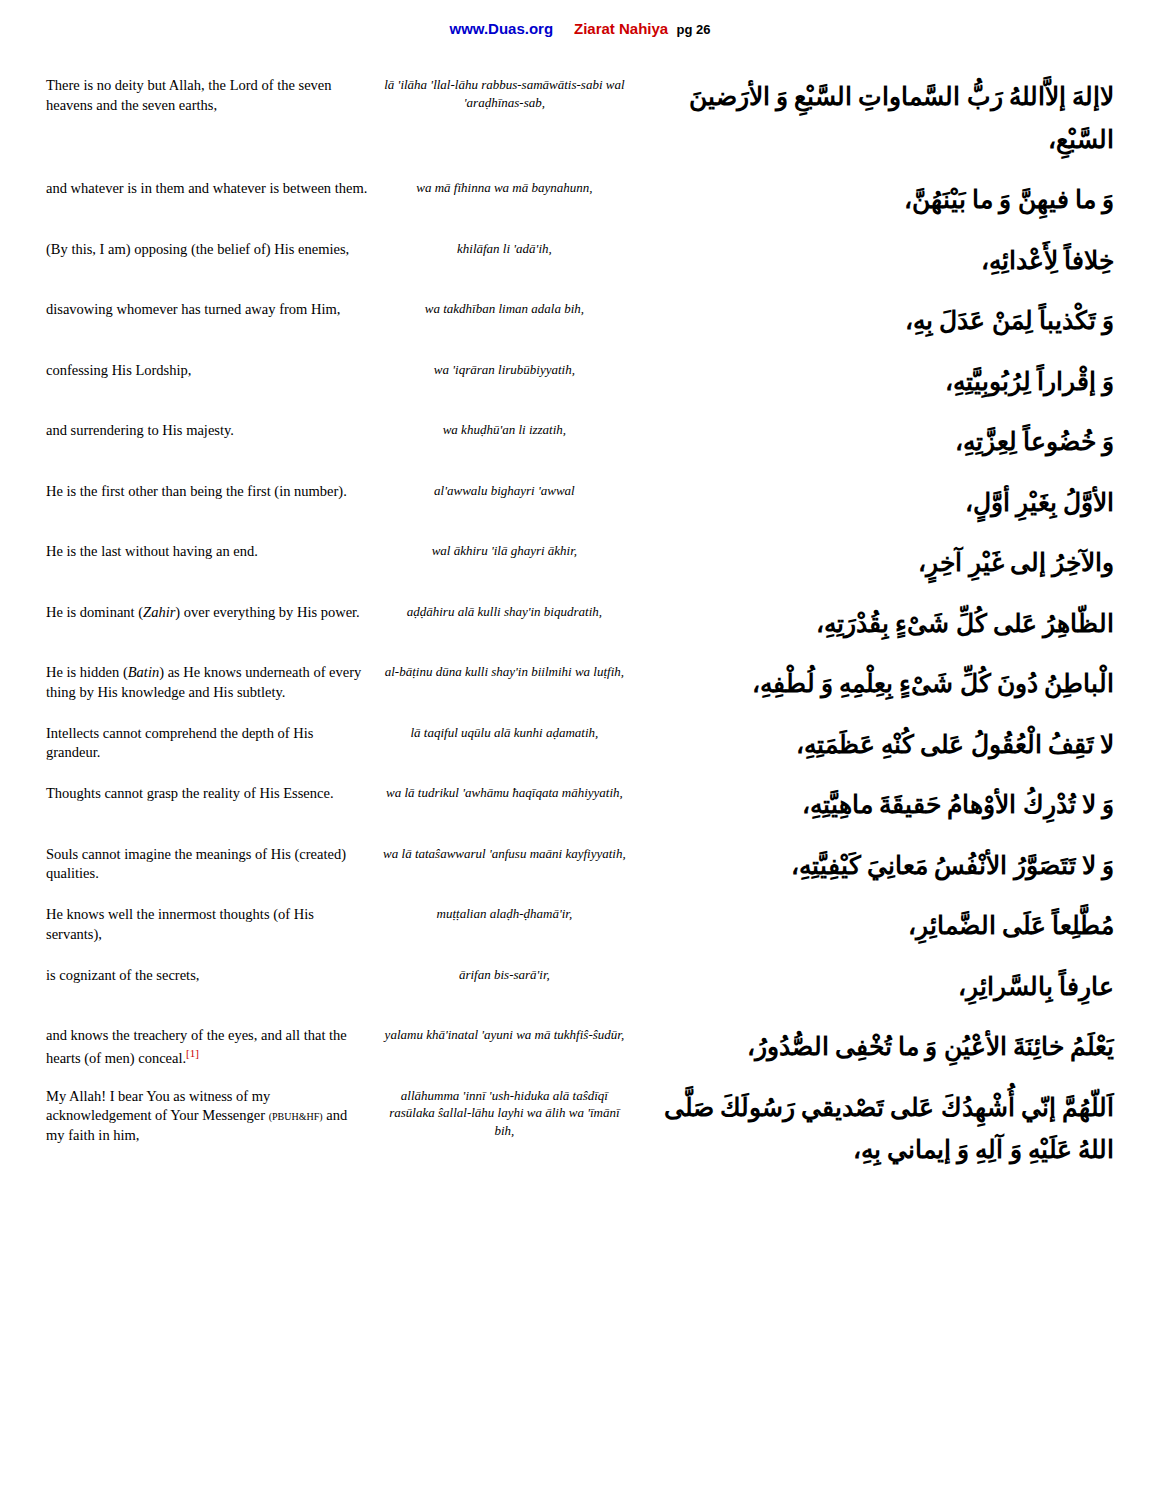www.Duas.org Ziarat Nahiya pg 26
| There is no deity but Allah, the Lord of the seven heavens and the seven earths, | lā 'ilāha 'llal-lāhu rabbus-samāwātis-sabi wal 'araḍhīnas-sab, | لاإلهَ إلاَّاللهُ رَبُّ السَّماواتِ السَّبْعِ وَ الأرَضينَ السَّبْعِ، |
| and whatever is in them and whatever is between them. | wa mā fīhinna wa mā baynahunn, | وَ ما فيهِنَّ وَ ما بَيْنَهُنَّ، |
| (By this, I am) opposing (the belief of) His enemies, | khilāfan li 'adā'ih, | خِلافاً لِأَعْدائِهِ، |
| disavowing whomever has turned away from Him, | wa takdhīban liman adala bih, | وَ تَكْذيباً لِمَنْ عَدَلَ بِهِ، |
| confessing His Lordship, | wa 'iqrāran lirubūbiyyatih, | وَ إقْراراً لِرُبُوبِيَّتِهِ، |
| and surrendering to His majesty. | wa khuḍhū'an li izzatih, | وَ خُضُوعاً لِعِزَّتِهِ، |
| He is the first other than being the first (in number). | al'awwalu bighayri 'awwal | الأوَّلُ بِغَيْرِ أوَّلٍ، |
| He is the last without having an end. | wal ākhiru 'ilā ghayri ākhir, | والآخِرُ إلى غَيْرِ آخِرٍ، |
| He is dominant ( Zahir ) over everything by His power. | aḍḍāhiru alā kulli shay'in biqudratih, | الظّاهِرُ عَلى كُلِّ شَىْءٍ بِقُدْرَتِهِ، |
| He is hidden ( Batin ) as He knows underneath of every thing by His knowledge and His subtlety. | al-bāṭinu dūna kulli shay'in biilmihi wa luṭfih, | الْباطِنُ دُونَ كُلِّ شَىْءٍ بِعِلْمِهِ وَ لُطْفِهِ، |
| Intellects cannot comprehend the depth of His grandeur. | lā taqiful uqūlu alā kunhi aḍamatih, | لا تَقِفُ الْعُقُولُ عَلى كُنْهِ عَظَمَتِهِ، |
| Thoughts cannot grasp the reality of His Essence. | wa lā tudrikul 'awhāmu ħaqīqata māhiyyatih, | وَ لا تُدْرِكُ الأوْهامُ حَقيقَةَ ماهِيَّتِهِ، |
| Souls cannot imagine the meanings of His (created) qualities. | wa lā tataŝawwarul 'anfusu maāni kayfiyyatih, | وَ لا تَتَصَوَّرُ الأنْفُسُ مَعانِيَ كَيْفِيَّتِهِ، |
| He knows well the innermost thoughts (of His servants), | muṭṭalian alaḍh-ḍhamā'ir, | مُطَّلِعاً عَلَى الضَّمائِرِ، |
| is cognizant of the secrets, | ārifan bis-sarā'ir, | عارِفاً بِالسَّرائِرِ، |
| and knows the treachery of the eyes, and all that the hearts (of men) conceal. [1] | yalamu khā'inatal 'ayuni wa mā tukhfiŝ-ŝudūr, | يَعْلَمُ خائِنَةَ الأعْيُنِ وَ ما تُخْفِى الصُّدُورُ، |
| My Allah! I bear You as witness of my acknowledgement of Your Messenger (PBUH&HF) and my faith in him, | allāhumma 'innī 'ush-hiduka alā taŝdīqī rasūlaka ŝallal-lāhu layhi wa ālih wa 'īmānī bih, | اَللّهُمَّ إنّي أُشْهِدُكَ عَلى تَصْديقي رَسُولَكَ صَلَّى اللهُ عَلَيْهِ وَ آلِهِ وَ إيماني بِهِ، |